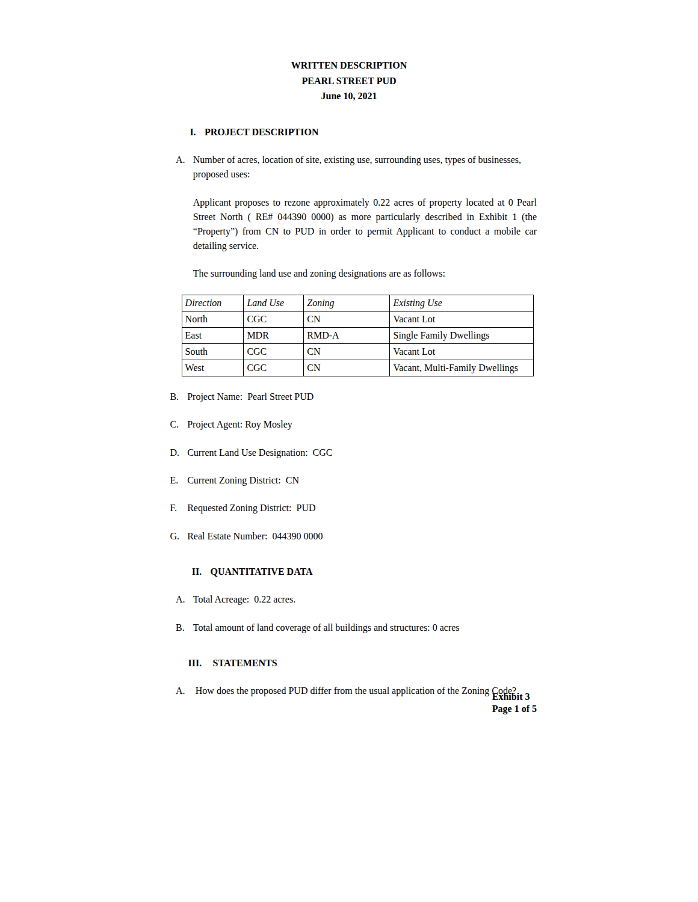WRITTEN DESCRIPTION
PEARL STREET PUD
June 10, 2021
I.
PROJECT DESCRIPTION
A.
Number of acres, location of site, existing use, surrounding uses, types of businesses, proposed uses:
Applicant proposes to rezone approximately 0.22 acres of property located at 0 Pearl Street North ( RE# 044390 0000) as more particularly described in Exhibit 1 (the “Property”) from CN to PUD in order to permit Applicant to conduct a mobile car detailing service.
The surrounding land use and zoning designations are as follows:
| Direction | Land Use | Zoning | Existing Use |
| North | CGC | CN | Vacant Lot |
| East | MDR | RMD-A | Single Family Dwellings |
| South | CGC | CN | Vacant Lot |
| West | CGC | CN | Vacant, Multi-Family Dwellings |
B.
Project Name: Pearl Street PUD
C.
Project Agent: Roy Mosley
D.
Current Land Use Designation: CGC
E.
Current Zoning District: CN
F.
Requested Zoning District: PUD
G.
Real Estate Number: 044390 0000
II.
QUANTITATIVE DATA
A.
Total Acreage: 0.22 acres.
B.
Total amount of land coverage of all buildings and structures: 0 acres
III.
STATEMENTS
A.
How does the proposed PUD differ from the usual application of the Zoning Code?
Exhibit 3
Page 1 of 5